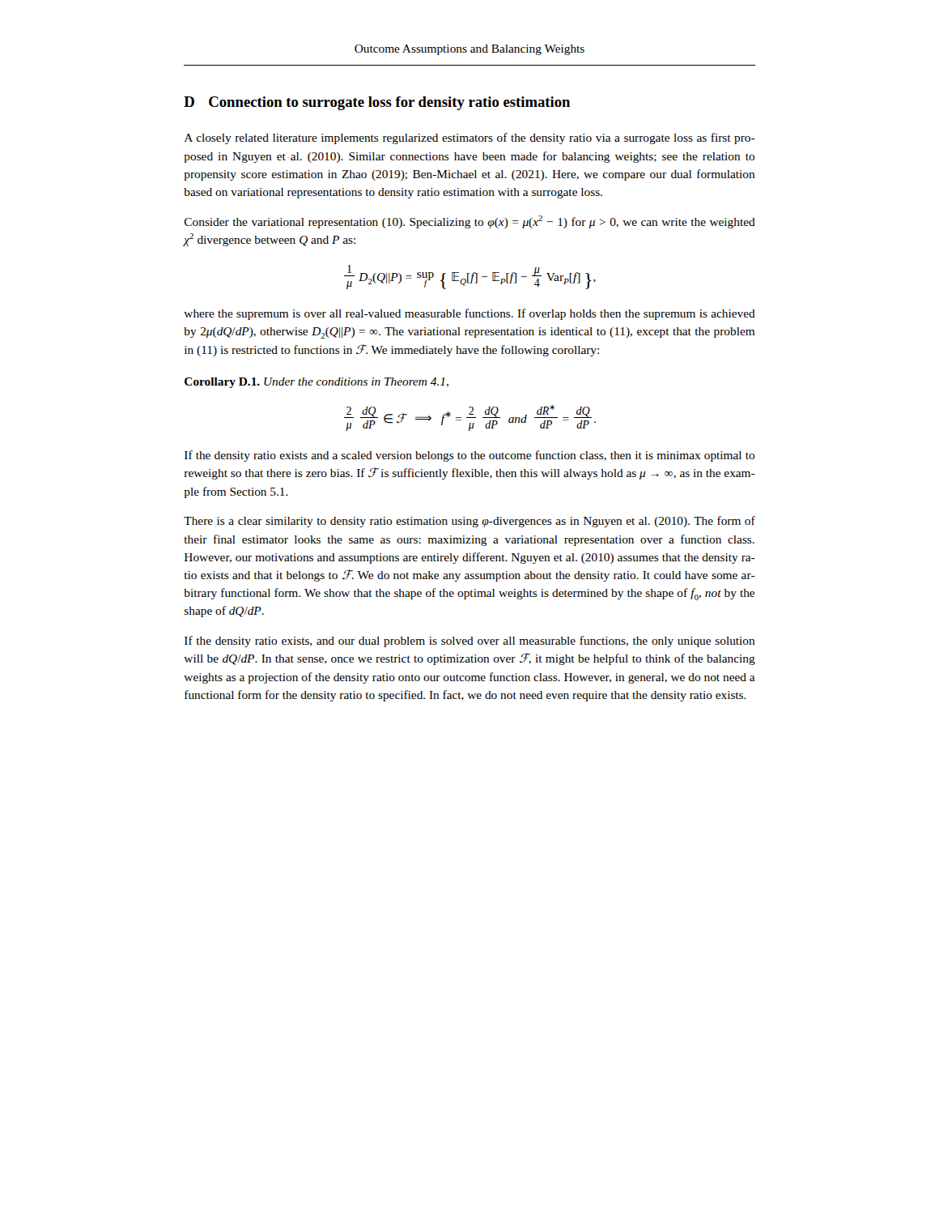Outcome Assumptions and Balancing Weights
DConnection to surrogate loss for density ratio estimation
A closely related literature implements regularized estimators of the density ratio via a surrogate loss as first proposed in Nguyen et al. (2010). Similar connections have been made for balancing weights; see the relation to propensity score estimation in Zhao (2019); Ben-Michael et al. (2021). Here, we compare our dual formulation based on variational representations to density ratio estimation with a surrogate loss.
Consider the variational representation (10). Specializing to φ(x) = μ(x2 − 1) for μ > 0, we can write the weighted χ2 divergence between Q and P as:
1 μ D2(Q||P) = sup f { 𝔼Q[f] − 𝔼P[f] − μ 4 VarP[f] },
where the supremum is over all real-valued measurable functions. If overlap holds then the supremum is achieved by 2μ(dQ/dP), otherwise D2(Q||P) = ∞. The variational representation is identical to (11), except that the problem in (11) is restricted to functions in ℱ. We immediately have the following corollary:
Corollary D.1. Under the conditions in Theorem 4.1,
2 μ dQ dP ∈ ℱ ⟹ f∗ = 2 μ dQ dP and dR∗dP = dQ dP.
If the density ratio exists and a scaled version belongs to the outcome function class, then it is minimax optimal to reweight so that there is zero bias. If ℱ is sufficiently flexible, then this will always hold as μ → ∞, as in the example from Section 5.1.
There is a clear similarity to density ratio estimation using φ-divergences as in Nguyen et al. (2010). The form of their final estimator looks the same as ours: maximizing a variational representation over a function class. However, our motivations and assumptions are entirely different. Nguyen et al. (2010) assumes that the density ratio exists and that it belongs to ℱ. We do not make any assumption about the density ratio. It could have some arbitrary functional form. We show that the shape of the optimal weights is determined by the shape of f0, not by the shape of dQ/dP.
If the density ratio exists, and our dual problem is solved over all measurable functions, the only unique solution will be dQ/dP. In that sense, once we restrict to optimization over ℱ, it might be helpful to think of the balancing weights as a projection of the density ratio onto our outcome function class. However, in general, we do not need a functional form for the density ratio to specified. In fact, we do not need even require that the density ratio exists.